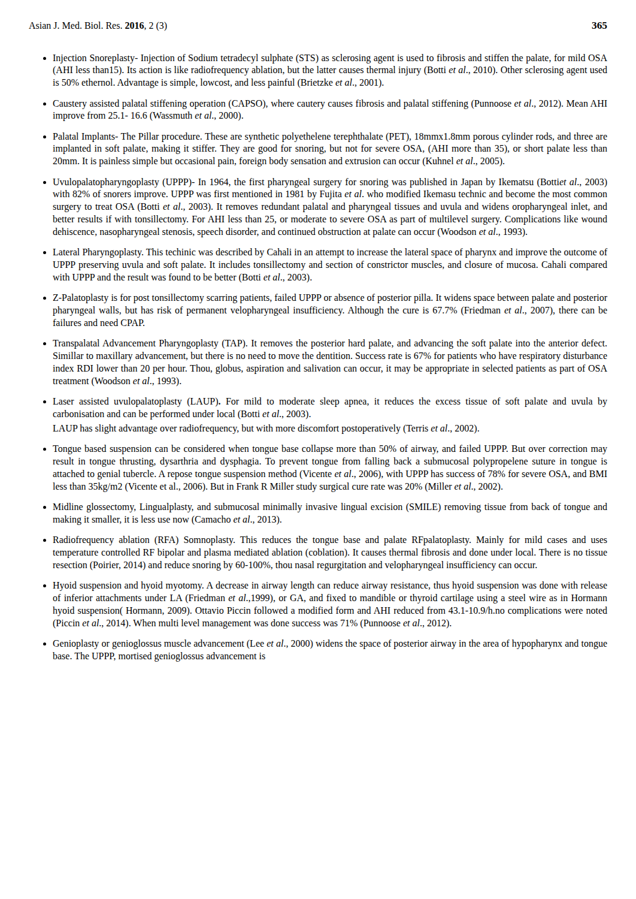Asian J. Med. Biol. Res. 2016, 2 (3)
365
Injection Snoreplasty- Injection of Sodium tetradecyl sulphate (STS) as sclerosing agent is used to fibrosis and stiffen the palate, for mild OSA (AHI less than15). Its action is like radiofrequency ablation, but the latter causes thermal injury (Botti et al., 2010). Other sclerosing agent used is 50% ethernol. Advantage is simple, lowcost, and less painful (Brietzke et al., 2001).
Caustery assisted palatal stiffening operation (CAPSO), where cautery causes fibrosis and palatal stiffening (Punnoose et al., 2012). Mean AHI improve from 25.1- 16.6 (Wassmuth et al., 2000).
Palatal Implants- The Pillar procedure. These are synthetic polyethelene terephthalate (PET), 18mmx1.8mm porous cylinder rods, and three are implanted in soft palate, making it stiffer. They are good for snoring, but not for severe OSA, (AHI more than 35), or short palate less than 20mm. It is painless simple but occasional pain, foreign body sensation and extrusion can occur (Kuhnel et al., 2005).
Uvulopalatopharyngoplasty (UPPP)- In 1964, the first pharyngeal surgery for snoring was published in Japan by Ikematsu (Bottiet al., 2003) with 82% of snorers improve. UPPP was first mentioned in 1981 by Fujita et al. who modified Ikemasu technic and become the most common surgery to treat OSA (Botti et al., 2003). It removes redundant palatal and pharyngeal tissues and uvula and widens oropharyngeal inlet, and better results if with tonsillectomy. For AHI less than 25, or moderate to severe OSA as part of multilevel surgery. Complications like wound dehiscence, nasopharyngeal stenosis, speech disorder, and continued obstruction at palate can occur (Woodson et al., 1993).
Lateral Pharyngoplasty. This techinic was described by Cahali in an attempt to increase the lateral space of pharynx and improve the outcome of UPPP preserving uvula and soft palate. It includes tonsillectomy and section of constrictor muscles, and closure of mucosa. Cahali compared with UPPP and the result was found to be better (Botti et al., 2003).
Z-Palatoplasty is for post tonsillectomy scarring patients, failed UPPP or absence of posterior pilla. It widens space between palate and posterior pharyngeal walls, but has risk of permanent velopharyngeal insufficiency. Although the cure is 67.7% (Friedman et al., 2007), there can be failures and need CPAP.
Transpalatal Advancement Pharyngoplasty (TAP). It removes the posterior hard palate, and advancing the soft palate into the anterior defect. Simillar to maxillary advancement, but there is no need to move the dentition. Success rate is 67% for patients who have respiratory disturbance index RDI lower than 20 per hour. Thou, globus, aspiration and salivation can occur, it may be appropriate in selected patients as part of OSA treatment (Woodson et al., 1993).
Laser assisted uvulopalatoplasty (LAUP). For mild to moderate sleep apnea, it reduces the excess tissue of soft palate and uvula by carbonisation and can be performed under local (Botti et al., 2003). LAUP has slight advantage over radiofrequency, but with more discomfort postoperatively (Terris et al., 2002).
Tongue based suspension can be considered when tongue base collapse more than 50% of airway, and failed UPPP. But over correction may result in tongue thrusting, dysarthria and dysphagia. To prevent tongue from falling back a submucosal polypropelene suture in tongue is attached to genial tubercle. A repose tongue suspension method (Vicente et al., 2006), with UPPP has success of 78% for severe OSA, and BMI less than 35kg/m2 (Vicente et al., 2006). But in Frank R Miller study surgical cure rate was 20% (Miller et al., 2002).
Midline glossectomy, Lingualplasty, and submucosal minimally invasive lingual excision (SMILE) removing tissue from back of tongue and making it smaller, it is less use now (Camacho et al., 2013).
Radiofrequency ablation (RFA) Somnoplasty. This reduces the tongue base and palate RFpalatoplasty. Mainly for mild cases and uses temperature controlled RF bipolar and plasma mediated ablation (coblation). It causes thermal fibrosis and done under local. There is no tissue resection (Poirier, 2014) and reduce snoring by 60-100%, thou nasal regurgitation and velopharyngeal insufficiency can occur.
Hyoid suspension and hyoid myotomy. A decrease in airway length can reduce airway resistance, thus hyoid suspension was done with release of inferior attachments under LA (Friedman et al.,1999), or GA, and fixed to mandible or thyroid cartilage using a steel wire as in Hormann hyoid suspension( Hormann, 2009). Ottavio Piccin followed a modified form and AHI reduced from 43.1-10.9/h.no complications were noted (Piccin et al., 2014). When multi level management was done success was 71% (Punnoose et al., 2012).
Genioplasty or genioglossus muscle advancement (Lee et al., 2000) widens the space of posterior airway in the area of hypopharynx and tongue base. The UPPP, mortised genioglossus advancement is